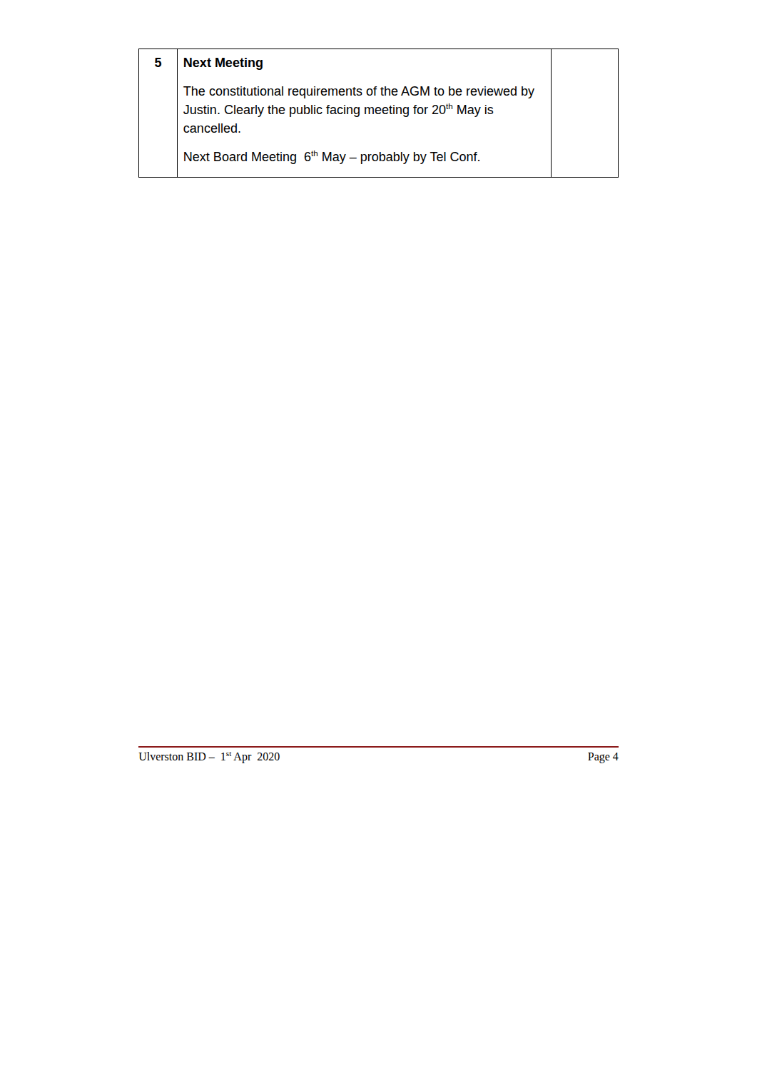| 5 | Next Meeting The constitutional requirements of the AGM to be reviewed by Justin. Clearly the public facing meeting for 20 th May is cancelled. Next Board Meeting 6 th May – probably by Tel Conf. | |
Ulverston BID – 1st Apr 2020
Page 4